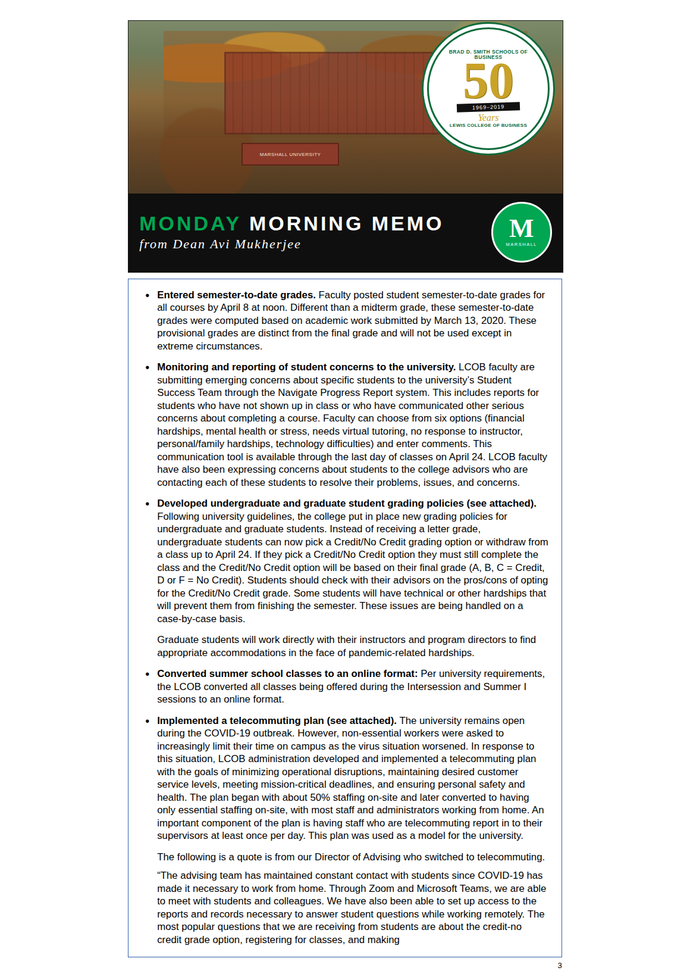MARSHALL UNIVERSITY
BRAD D. SMITH SCHOOLS OF BUSINESS
50
1969–2019
Years
LEWIS COLLEGE OF BUSINESS
MONDAY MORNING MEMO
from Dean Avi Mukherjee
M
MARSHALL
Entered semester-to-date grades. Faculty posted student semester-to-date grades for all courses by April 8 at noon. Different than a midterm grade, these semester-to-date grades were computed based on academic work submitted by March 13, 2020. These provisional grades are distinct from the final grade and will not be used except in extreme circumstances.
Monitoring and reporting of student concerns to the university. LCOB faculty are submitting emerging concerns about specific students to the university’s Student Success Team through the Navigate Progress Report system. This includes reports for students who have not shown up in class or who have communicated other serious concerns about completing a course. Faculty can choose from six options (financial hardships, mental health or stress, needs virtual tutoring, no response to instructor, personal/family hardships, technology difficulties) and enter comments. This communication tool is available through the last day of classes on April 24. LCOB faculty have also been expressing concerns about students to the college advisors who are contacting each of these students to resolve their problems, issues, and concerns.
Developed undergraduate and graduate student grading policies (see attached). Following university guidelines, the college put in place new grading policies for undergraduate and graduate students. Instead of receiving a letter grade, undergraduate students can now pick a Credit/No Credit grading option or withdraw from a class up to April 24. If they pick a Credit/No Credit option they must still complete the class and the Credit/No Credit option will be based on their final grade (A, B, C = Credit, D or F = No Credit). Students should check with their advisors on the pros/cons of opting for the Credit/No Credit grade. Some students will have technical or other hardships that will prevent them from finishing the semester. These issues are being handled on a case-by-case basis.
Graduate students will work directly with their instructors and program directors to find appropriate accommodations in the face of pandemic-related hardships.
Converted summer school classes to an online format: Per university requirements, the LCOB converted all classes being offered during the Intersession and Summer I sessions to an online format.
Implemented a telecommuting plan (see attached). The university remains open during the COVID-19 outbreak. However, non-essential workers were asked to increasingly limit their time on campus as the virus situation worsened. In response to this situation, LCOB administration developed and implemented a telecommuting plan with the goals of minimizing operational disruptions, maintaining desired customer service levels, meeting mission-critical deadlines, and ensuring personal safety and health. The plan began with about 50% staffing on-site and later converted to having only essential staffing on-site, with most staff and administrators working from home. An important component of the plan is having staff who are telecommuting report in to their supervisors at least once per day. This plan was used as a model for the university.
The following is a quote is from our Director of Advising who switched to telecommuting.
“The advising team has maintained constant contact with students since COVID-19 has made it necessary to work from home. Through Zoom and Microsoft Teams, we are able to meet with students and colleagues. We have also been able to set up access to the reports and records necessary to answer student questions while working remotely. The most popular questions that we are receiving from students are about the credit-no credit grade option, registering for classes, and making
3